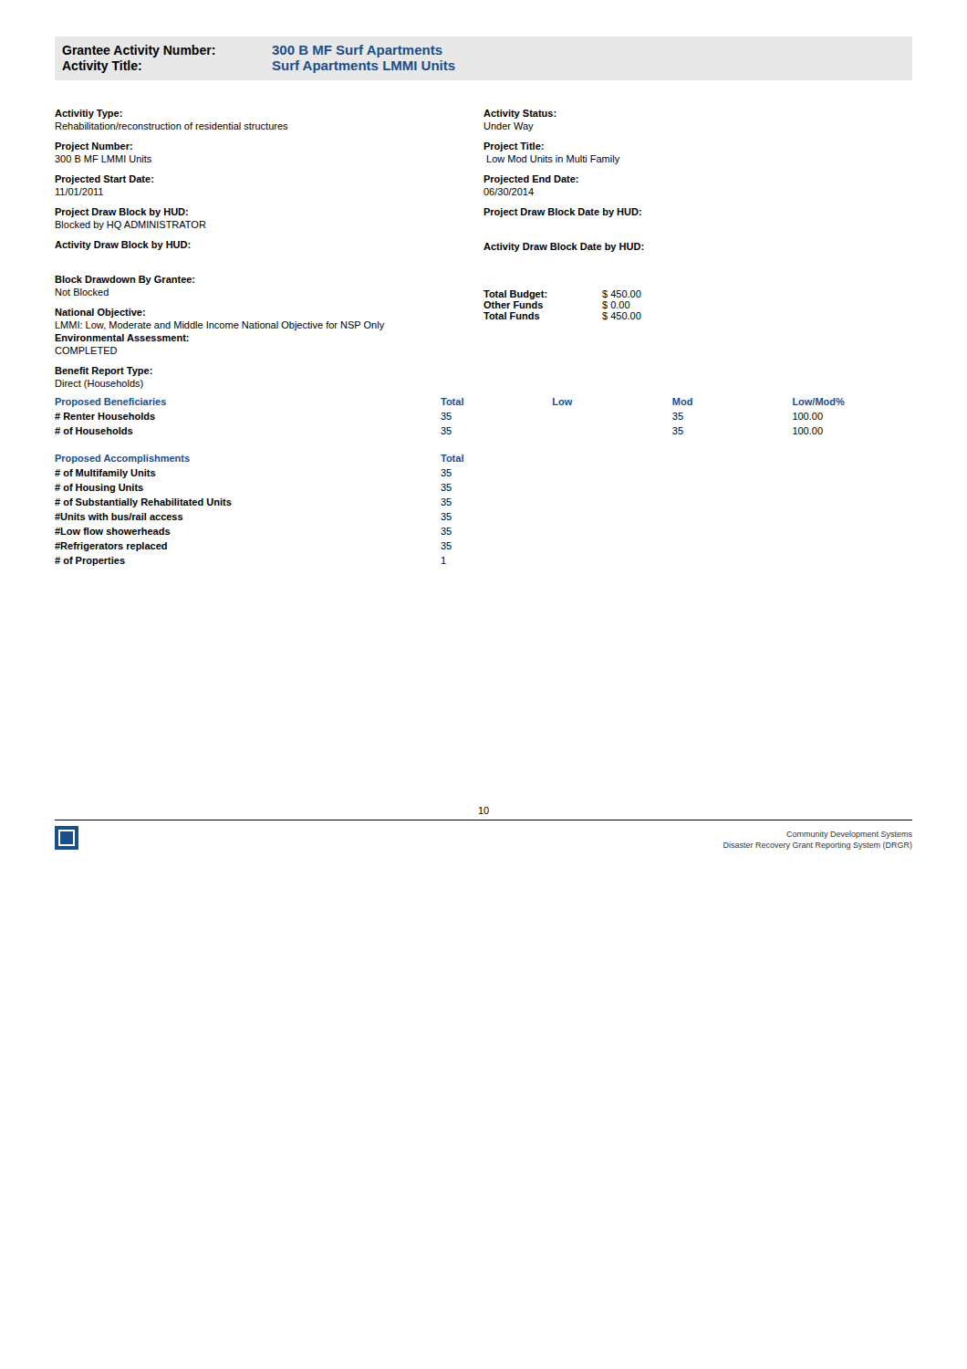Grantee Activity Number:
300 B MF Surf Apartments
Activity Title:
Surf Apartments LMMI Units
Activitiy Type:
Rehabilitation/reconstruction of residential structures
Project Number:
300 B MF LMMI Units
Projected Start Date:
11/01/2011
Project Draw Block by HUD:
Blocked by HQ ADMINISTRATOR
Activity Draw Block by HUD:
Block Drawdown By Grantee:
Not Blocked
National Objective:
LMMI: Low, Moderate and Middle Income National Objective for NSP Only
Environmental Assessment:
COMPLETED
Benefit Report Type:
Direct (Households)
Activity Status:
Under Way
Project Title:
Low Mod Units in Multi Family
Projected End Date:
06/30/2014
Project Draw Block Date by HUD:
Activity Draw Block Date by HUD:
| Total Budget: | $ 450.00 |
| Other Funds | $ 0.00 |
| Total Funds | $ 450.00 |
| Proposed Beneficiaries | Total | Low | Mod | Low/Mod% |
| --- | --- | --- | --- | --- |
| # Renter Households | 35 | | 35 | 100.00 |
| # of Households | 35 | | 35 | 100.00 |
Proposed Accomplishments
Total
# of Multifamily Units
35
# of Housing Units
35
# of Substantially Rehabilitated Units
35
#Units with bus/rail access
35
#Low flow showerheads
35
#Refrigerators replaced
35
# of Properties
1
10
Community Development Systems
Disaster Recovery Grant Reporting System (DRGR)